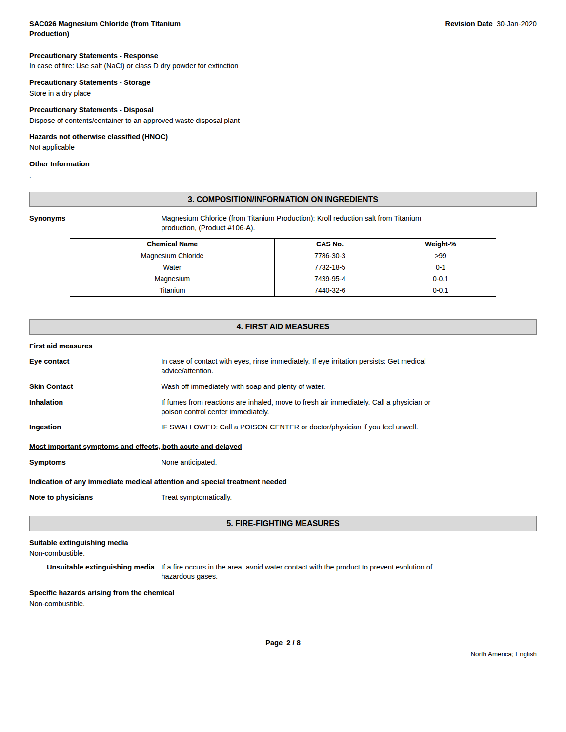SAC026 Magnesium Chloride (from Titanium
Production)
Revision Date 30-Jan-2020
Precautionary Statements - Response
In case of fire: Use salt (NaCl) or class D dry powder for extinction
Precautionary Statements - Storage
Store in a dry place
Precautionary Statements - Disposal
Dispose of contents/container to an approved waste disposal plant
Hazards not otherwise classified (HNOC)
Not applicable
Other Information
.
3. COMPOSITION/INFORMATION ON INGREDIENTS
| Synonyms | Magnesium Chloride (from Titanium Production): Kroll reduction salt from Titanium production, (Product #106-A). |
| Chemical Name | CAS No. | Weight-% |
| --- | --- | --- |
| Magnesium Chloride | 7786-30-3 | >99 |
| Water | 7732-18-5 | 0-1 |
| Magnesium | 7439-95-4 | 0-0.1 |
| Titanium | 7440-32-6 | 0-0.1 |
.
4. FIRST AID MEASURES
First aid measures
| Eye contact | In case of contact with eyes, rinse immediately. If eye irritation persists: Get medical advice/attention. |
| Skin Contact | Wash off immediately with soap and plenty of water. |
| Inhalation | If fumes from reactions are inhaled, move to fresh air immediately. Call a physician or poison control center immediately. |
| Ingestion | IF SWALLOWED: Call a POISON CENTER or doctor/physician if you feel unwell. |
Most important symptoms and effects, both acute and delayed
| Symptoms | None anticipated. |
Indication of any immediate medical attention and special treatment needed
| Note to physicians | Treat symptomatically. |
5. FIRE-FIGHTING MEASURES
Suitable extinguishing media
Non-combustible.
| Unsuitable extinguishing media | If a fire occurs in the area, avoid water contact with the product to prevent evolution of hazardous gases. |
Specific hazards arising from the chemical
Non-combustible.
Page 2 / 8
North America; English